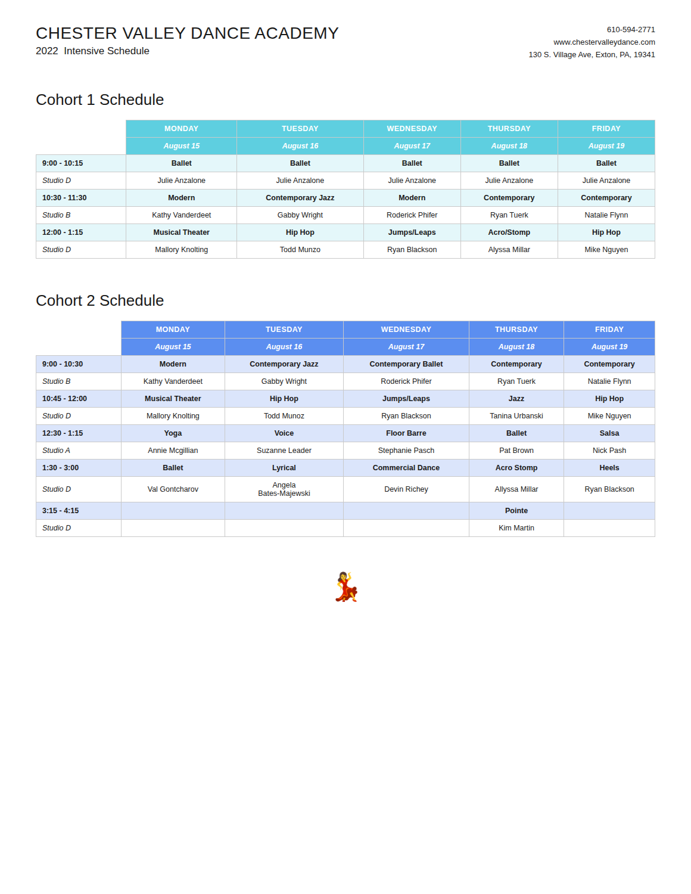CHESTER VALLEY DANCE ACADEMY
2022 Intensive Schedule
610-594-2771
www.chestervalleydance.com
130 S. Village Ave, Exton, PA, 19341
Cohort 1 Schedule
| | MONDAY | TUESDAY | WEDNESDAY | THURSDAY | FRIDAY |
| --- | --- | --- | --- | --- | --- |
| | August 15 | August 16 | August 17 | August 18 | August 19 |
| 9:00 - 10:15 | Ballet | Ballet | Ballet | Ballet | Ballet |
| Studio D | Julie Anzalone | Julie Anzalone | Julie Anzalone | Julie Anzalone | Julie Anzalone |
| 10:30 - 11:30 | Modern | Contemporary Jazz | Modern | Contemporary | Contemporary |
| Studio B | Kathy Vanderdeet | Gabby Wright | Roderick Phifer | Ryan Tuerk | Natalie Flynn |
| 12:00 - 1:15 | Musical Theater | Hip Hop | Jumps/Leaps | Acro/Stomp | Hip Hop |
| Studio D | Mallory Knolting | Todd Munzo | Ryan Blackson | Alyssa Millar | Mike Nguyen |
Cohort 2 Schedule
| | MONDAY | TUESDAY | WEDNESDAY | THURSDAY | FRIDAY |
| --- | --- | --- | --- | --- | --- |
| | August 15 | August 16 | August 17 | August 18 | August 19 |
| 9:00 - 10:30 | Modern | Contemporary Jazz | Contemporary Ballet | Contemporary | Contemporary |
| Studio B | Kathy Vanderdeet | Gabby Wright | Roderick Phifer | Ryan Tuerk | Natalie Flynn |
| 10:45 - 12:00 | Musical Theater | Hip Hop | Jumps/Leaps | Jazz | Hip Hop |
| Studio D | Mallory Knolting | Todd Munoz | Ryan Blackson | Tanina Urbanski | Mike Nguyen |
| 12:30 - 1:15 | Yoga | Voice | Floor Barre | Ballet | Salsa |
| Studio A | Annie Mcgillian | Suzanne Leader | Stephanie Pasch | Pat Brown | Nick Pash |
| 1:30 - 3:00 | Ballet | Lyrical | Commercial Dance | Acro Stomp | Heels |
| Studio D | Val Gontcharov | Angela Bates-Majewski | Devin Richey | Allyssa Millar | Ryan Blackson |
| 3:15 - 4:15 | | | | Pointe | |
| Studio D | | | | Kim Martin | |
💃